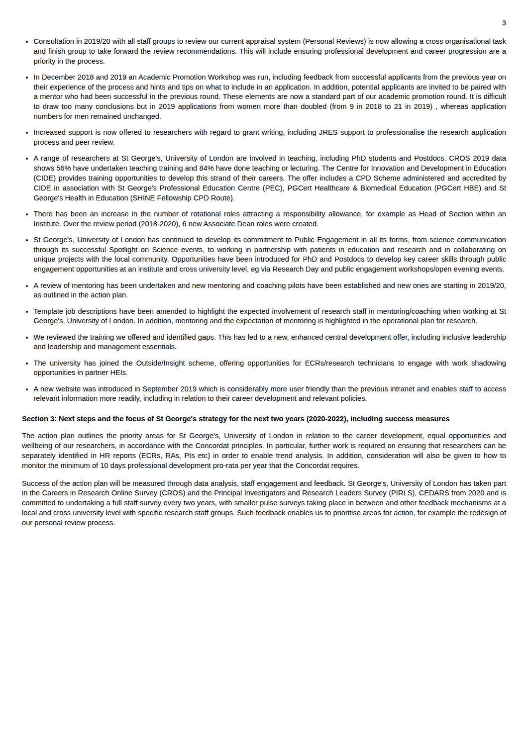3
Consultation in 2019/20 with all staff groups to review our current appraisal system (Personal Reviews) is now allowing a cross organisational task and finish group to take forward the review recommendations. This will include ensuring professional development and career progression are a priority in the process.
In December 2018 and 2019 an Academic Promotion Workshop was run, including feedback from successful applicants from the previous year on their experience of the process and hints and tips on what to include in an application. In addition, potential applicants are invited to be paired with a mentor who had been successful in the previous round. These elements are now a standard part of our academic promotion round. It is difficult to draw too many conclusions but in 2019 applications from women more than doubled (from 9 in 2018 to 21 in 2019) , whereas application numbers for men remained unchanged.
Increased support is now offered to researchers with regard to grant writing, including JRES support to professionalise the research application process and peer review.
A range of researchers at St George's, University of London are involved in teaching, including PhD students and Postdocs. CROS 2019 data shows 56% have undertaken teaching training and 84% have done teaching or lecturing. The Centre for Innovation and Development in Education (CIDE) provides training opportunities to develop this strand of their careers. The offer includes a CPD Scheme administered and accredited by CIDE in association with St George's Professional Education Centre (PEC), PGCert Healthcare & Biomedical Education (PGCert HBE) and St George's Health in Education (SHINE Fellowship CPD Route).
There has been an increase in the number of rotational roles attracting a responsibility allowance, for example as Head of Section within an Institute. Over the review period (2018-2020), 6 new Associate Dean roles were created.
St George's, University of London has continued to develop its commitment to Public Engagement in all its forms, from science communication through its successful Spotlight on Science events, to working in partnership with patients in education and research and in collaborating on unique projects with the local community. Opportunities have been introduced for PhD and Postdocs to develop key career skills through public engagement opportunities at an institute and cross university level, eg via Research Day and public engagement workshops/open evening events.
A review of mentoring has been undertaken and new mentoring and coaching pilots have been established and new ones are starting in 2019/20, as outlined in the action plan.
Template job descriptions have been amended to highlight the expected involvement of research staff in mentoring/coaching when working at St George's, University of London. In addition, mentoring and the expectation of mentoring is highlighted in the operational plan for research.
We reviewed the training we offered and identified gaps. This has led to a new, enhanced central development offer, including inclusive leadership and leadership and management essentials.
The university has joined the Outside/Insight scheme, offering opportunities for ECRs/research technicians to engage with work shadowing opportunities in partner HEIs.
A new website was introduced in September 2019 which is considerably more user friendly than the previous intranet and enables staff to access relevant information more readily, including in relation to their career development and relevant policies.
Section 3: Next steps and the focus of St George's strategy for the next two years (2020-2022), including success measures
The action plan outlines the priority areas for St George's, University of London in relation to the career development, equal opportunities and wellbeing of our researchers, in accordance with the Concordat principles. In particular, further work is required on ensuring that researchers can be separately identified in HR reports (ECRs, RAs, PIs etc) in order to enable trend analysis. In addition, consideration will also be given to how to monitor the minimum of 10 days professional development pro-rata per year that the Concordat requires.
Success of the action plan will be measured through data analysis, staff engagement and feedback. St George's, University of London has taken part in the Careers in Research Online Survey (CROS) and the Principal Investigators and Research Leaders Survey (PIRLS), CEDARS from 2020 and is committed to undertaking a full staff survey every two years, with smaller pulse surveys taking place in between and other feedback mechanisms at a local and cross university level with specific research staff groups. Such feedback enables us to prioritise areas for action, for example the redesign of our personal review process.